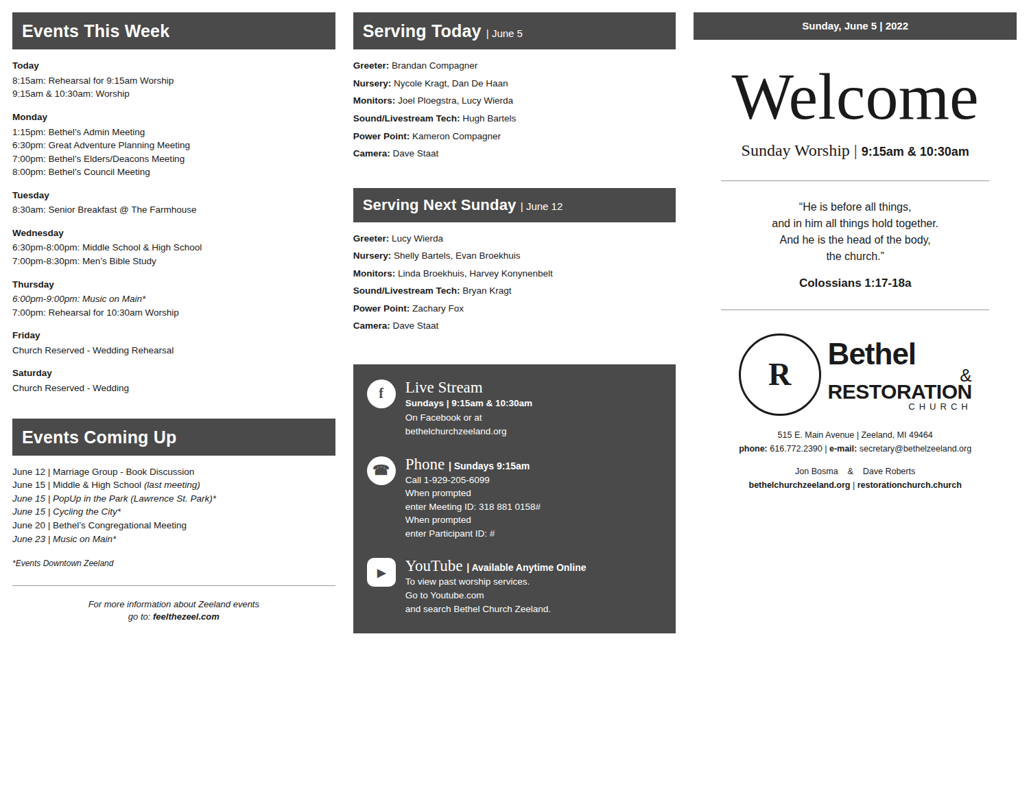Events This Week
Today
8:15am: Rehearsal for 9:15am Worship
9:15am & 10:30am: Worship
Monday
1:15pm: Bethel’s Admin Meeting
6:30pm: Great Adventure Planning Meeting
7:00pm: Bethel’s Elders/Deacons Meeting
8:00pm: Bethel’s Council Meeting
Tuesday
8:30am: Senior Breakfast @ The Farmhouse
Wednesday
6:30pm-8:00pm: Middle School & High School
7:00pm-8:30pm: Men’s Bible Study
Thursday
6:00pm-9:00pm: Music on Main*
7:00pm: Rehearsal for 10:30am Worship
Friday
Church Reserved - Wedding Rehearsal
Saturday
Church Reserved - Wedding
Events Coming Up
June 12 | Marriage Group - Book Discussion
June 15 | Middle & High School (last meeting)
June 15 | PopUp in the Park (Lawrence St. Park)*
June 15 | Cycling the City*
June 20 | Bethel’s Congregational Meeting
June 23 | Music on Main*
*Events Downtown Zeeland
For more information about Zeeland events
go to: feelthezeel.com
Serving Today | June 5
Greeter: Brandan Compagner
Nursery: Nycole Kragt, Dan De Haan
Monitors: Joel Ploegstra, Lucy Wierda
Sound/Livestream Tech: Hugh Bartels
Power Point: Kameron Compagner
Camera: Dave Staat
Serving Next Sunday | June 12
Greeter: Lucy Wierda
Nursery: Shelly Bartels, Evan Broekhuis
Monitors: Linda Broekhuis, Harvey Konynenbelt
Sound/Livestream Tech: Bryan Kragt
Power Point: Zachary Fox
Camera: Dave Staat
f
Live Stream
Sundays | 9:15am & 10:30am
On Facebook or at
bethelchurchzeeland.org
☎
Phone | Sundays 9:15am
Call 1-929-205-6099
When prompted
enter Meeting ID: 318 881 0158#
When prompted
enter Participant ID: #
▶
YouTube | Available Anytime Online
To view past worship services.
Go to Youtube.com
and search Bethel Church Zeeland.
Sunday, June 5 | 2022
Welcome
Sunday Worship | 9:15am & 10:30am
“He is before all things,
and in him all things hold together.
And he is the head of the body,
the church.” Colossians 1:17-18a
R
Bethel & RESTORATION CHURCH
515 E. Main Avenue | Zeeland, MI 49464
phone: 616.772.2390 | e-mail: secretary@bethelzeeland.org
Jon Bosma & Dave Roberts
bethelchurchzeeland.org | restorationchurch.church